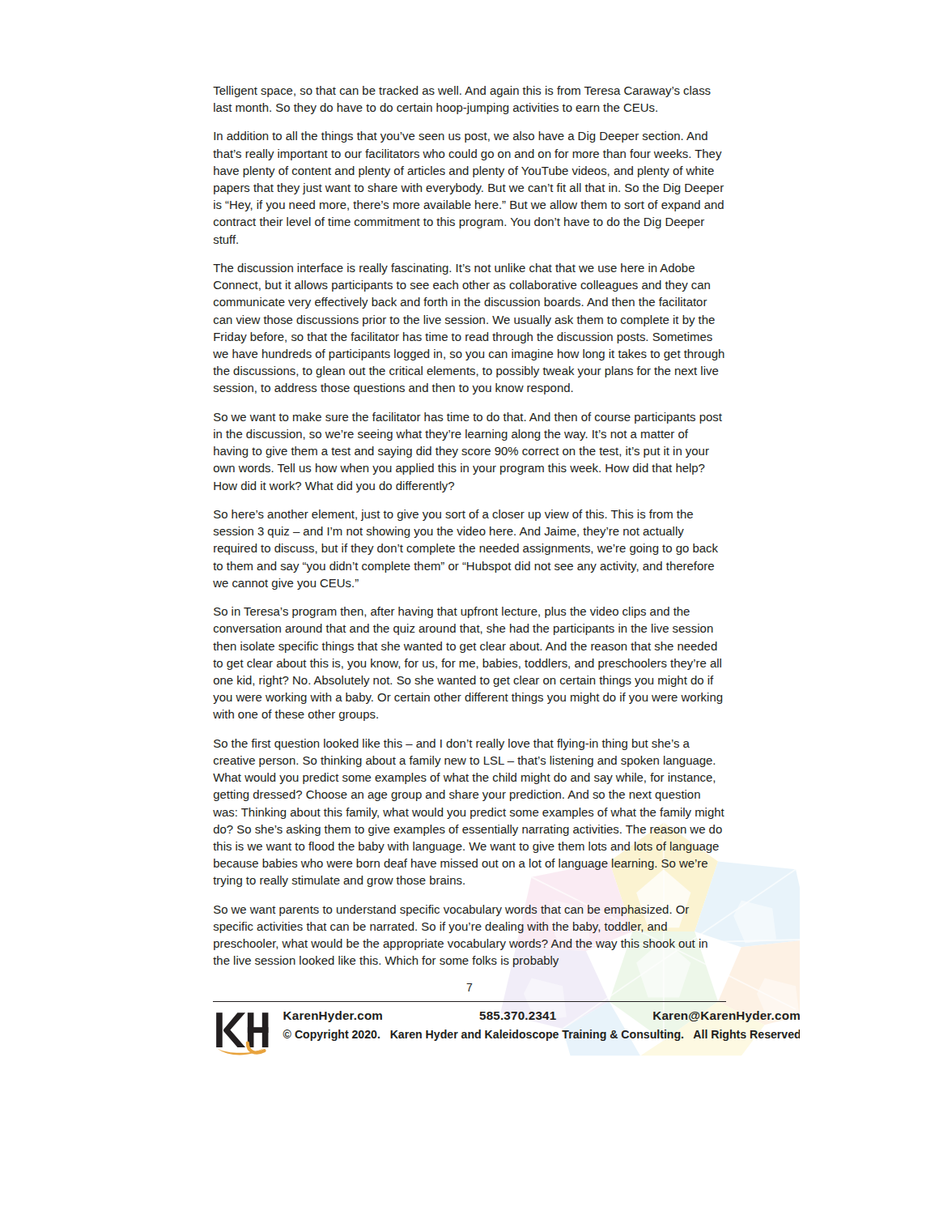Telligent space, so that can be tracked as well. And again this is from Teresa Caraway’s class last month. So they do have to do certain hoop-jumping activities to earn the CEUs.
In addition to all the things that you’ve seen us post, we also have a Dig Deeper section. And that’s really important to our facilitators who could go on and on for more than four weeks. They have plenty of content and plenty of articles and plenty of YouTube videos, and plenty of white papers that they just want to share with everybody. But we can’t fit all that in. So the Dig Deeper is “Hey, if you need more, there’s more available here.” But we allow them to sort of expand and contract their level of time commitment to this program. You don’t have to do the Dig Deeper stuff.
The discussion interface is really fascinating. It’s not unlike chat that we use here in Adobe Connect, but it allows participants to see each other as collaborative colleagues and they can communicate very effectively back and forth in the discussion boards. And then the facilitator can view those discussions prior to the live session. We usually ask them to complete it by the Friday before, so that the facilitator has time to read through the discussion posts. Sometimes we have hundreds of participants logged in, so you can imagine how long it takes to get through the discussions, to glean out the critical elements, to possibly tweak your plans for the next live session, to address those questions and then to you know respond.
So we want to make sure the facilitator has time to do that. And then of course participants post in the discussion, so we’re seeing what they’re learning along the way. It’s not a matter of having to give them a test and saying did they score 90% correct on the test, it’s put it in your own words. Tell us how when you applied this in your program this week. How did that help? How did it work? What did you do differently?
So here’s another element, just to give you sort of a closer up view of this. This is from the session 3 quiz – and I’m not showing you the video here. And Jaime, they’re not actually required to discuss, but if they don’t complete the needed assignments, we’re going to go back to them and say “you didn’t complete them” or “Hubspot did not see any activity, and therefore we cannot give you CEUs.”
So in Teresa’s program then, after having that upfront lecture, plus the video clips and the conversation around that and the quiz around that, she had the participants in the live session then isolate specific things that she wanted to get clear about. And the reason that she needed to get clear about this is, you know, for us, for me, babies, toddlers, and preschoolers they’re all one kid, right? No. Absolutely not. So she wanted to get clear on certain things you might do if you were working with a baby. Or certain other different things you might do if you were working with one of these other groups.
So the first question looked like this – and I don’t really love that flying-in thing but she’s a creative person. So thinking about a family new to LSL – that’s listening and spoken language. What would you predict some examples of what the child might do and say while, for instance, getting dressed? Choose an age group and share your prediction. And so the next question was: Thinking about this family, what would you predict some examples of what the family might do? So she’s asking them to give examples of essentially narrating activities. The reason we do this is we want to flood the baby with language. We want to give them lots and lots of language because babies who were born deaf have missed out on a lot of language learning. So we’re trying to really stimulate and grow those brains.
So we want parents to understand specific vocabulary words that can be emphasized. Or specific activities that can be narrated. So if you’re dealing with the baby, toddler, and preschooler, what would be the appropriate vocabulary words? And the way this shook out in the live session looked like this. Which for some folks is probably
7
KarenHyder.com 585.370.2341 Karen@KarenHyder.com
© Copyright 2020. Karen Hyder and Kaleidoscope Training & Consulting. All Rights Reserved.